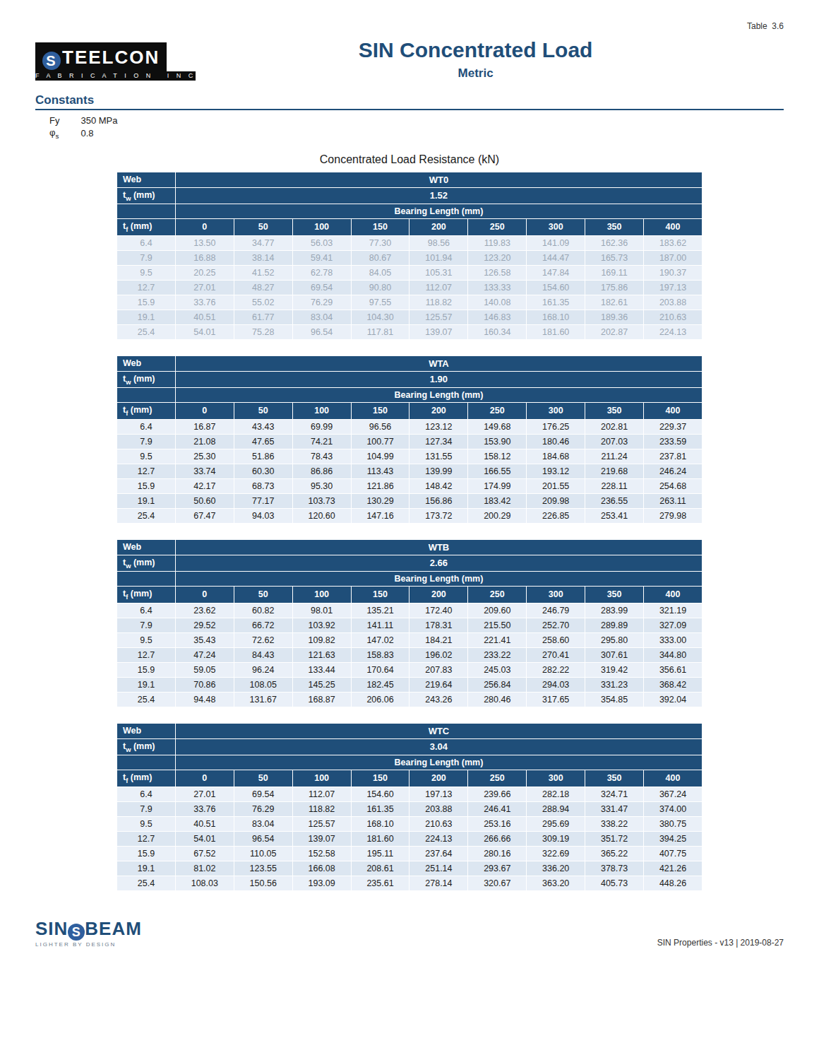Table 3.6
STEELCON
F A B R I C A T I O N I N C
SIN Concentrated Load
Metric
Constants
| Fy | 350 MPa |
| φ s | 0.8 |
Concentrated Load Resistance (kN)
| Web | WT0 |
| --- | --- |
| t w (mm) | 1.52 |
| | Bearing Length (mm) |
| t f (mm) | 0 | 50 | 100 | 150 | 200 | 250 | 300 | 350 | 400 |
| 6.4 | 13.50 | 34.77 | 56.03 | 77.30 | 98.56 | 119.83 | 141.09 | 162.36 | 183.62 |
| 7.9 | 16.88 | 38.14 | 59.41 | 80.67 | 101.94 | 123.20 | 144.47 | 165.73 | 187.00 |
| 9.5 | 20.25 | 41.52 | 62.78 | 84.05 | 105.31 | 126.58 | 147.84 | 169.11 | 190.37 |
| 12.7 | 27.01 | 48.27 | 69.54 | 90.80 | 112.07 | 133.33 | 154.60 | 175.86 | 197.13 |
| 15.9 | 33.76 | 55.02 | 76.29 | 97.55 | 118.82 | 140.08 | 161.35 | 182.61 | 203.88 |
| 19.1 | 40.51 | 61.77 | 83.04 | 104.30 | 125.57 | 146.83 | 168.10 | 189.36 | 210.63 |
| 25.4 | 54.01 | 75.28 | 96.54 | 117.81 | 139.07 | 160.34 | 181.60 | 202.87 | 224.13 |
| Web | WTA |
| --- | --- |
| t w (mm) | 1.90 |
| | Bearing Length (mm) |
| t f (mm) | 0 | 50 | 100 | 150 | 200 | 250 | 300 | 350 | 400 |
| 6.4 | 16.87 | 43.43 | 69.99 | 96.56 | 123.12 | 149.68 | 176.25 | 202.81 | 229.37 |
| 7.9 | 21.08 | 47.65 | 74.21 | 100.77 | 127.34 | 153.90 | 180.46 | 207.03 | 233.59 |
| 9.5 | 25.30 | 51.86 | 78.43 | 104.99 | 131.55 | 158.12 | 184.68 | 211.24 | 237.81 |
| 12.7 | 33.74 | 60.30 | 86.86 | 113.43 | 139.99 | 166.55 | 193.12 | 219.68 | 246.24 |
| 15.9 | 42.17 | 68.73 | 95.30 | 121.86 | 148.42 | 174.99 | 201.55 | 228.11 | 254.68 |
| 19.1 | 50.60 | 77.17 | 103.73 | 130.29 | 156.86 | 183.42 | 209.98 | 236.55 | 263.11 |
| 25.4 | 67.47 | 94.03 | 120.60 | 147.16 | 173.72 | 200.29 | 226.85 | 253.41 | 279.98 |
| Web | WTB |
| --- | --- |
| t w (mm) | 2.66 |
| | Bearing Length (mm) |
| t f (mm) | 0 | 50 | 100 | 150 | 200 | 250 | 300 | 350 | 400 |
| 6.4 | 23.62 | 60.82 | 98.01 | 135.21 | 172.40 | 209.60 | 246.79 | 283.99 | 321.19 |
| 7.9 | 29.52 | 66.72 | 103.92 | 141.11 | 178.31 | 215.50 | 252.70 | 289.89 | 327.09 |
| 9.5 | 35.43 | 72.62 | 109.82 | 147.02 | 184.21 | 221.41 | 258.60 | 295.80 | 333.00 |
| 12.7 | 47.24 | 84.43 | 121.63 | 158.83 | 196.02 | 233.22 | 270.41 | 307.61 | 344.80 |
| 15.9 | 59.05 | 96.24 | 133.44 | 170.64 | 207.83 | 245.03 | 282.22 | 319.42 | 356.61 |
| 19.1 | 70.86 | 108.05 | 145.25 | 182.45 | 219.64 | 256.84 | 294.03 | 331.23 | 368.42 |
| 25.4 | 94.48 | 131.67 | 168.87 | 206.06 | 243.26 | 280.46 | 317.65 | 354.85 | 392.04 |
| Web | WTC |
| --- | --- |
| t w (mm) | 3.04 |
| | Bearing Length (mm) |
| t f (mm) | 0 | 50 | 100 | 150 | 200 | 250 | 300 | 350 | 400 |
| 6.4 | 27.01 | 69.54 | 112.07 | 154.60 | 197.13 | 239.66 | 282.18 | 324.71 | 367.24 |
| 7.9 | 33.76 | 76.29 | 118.82 | 161.35 | 203.88 | 246.41 | 288.94 | 331.47 | 374.00 |
| 9.5 | 40.51 | 83.04 | 125.57 | 168.10 | 210.63 | 253.16 | 295.69 | 338.22 | 380.75 |
| 12.7 | 54.01 | 96.54 | 139.07 | 181.60 | 224.13 | 266.66 | 309.19 | 351.72 | 394.25 |
| 15.9 | 67.52 | 110.05 | 152.58 | 195.11 | 237.64 | 280.16 | 322.69 | 365.22 | 407.75 |
| 19.1 | 81.02 | 123.55 | 166.08 | 208.61 | 251.14 | 293.67 | 336.20 | 378.73 | 421.26 |
| 25.4 | 108.03 | 150.56 | 193.09 | 235.61 | 278.14 | 320.67 | 363.20 | 405.73 | 448.26 |
SINSBEAM LIGHTER BY DESIGN
SIN Properties - v13 | 2019-08-27